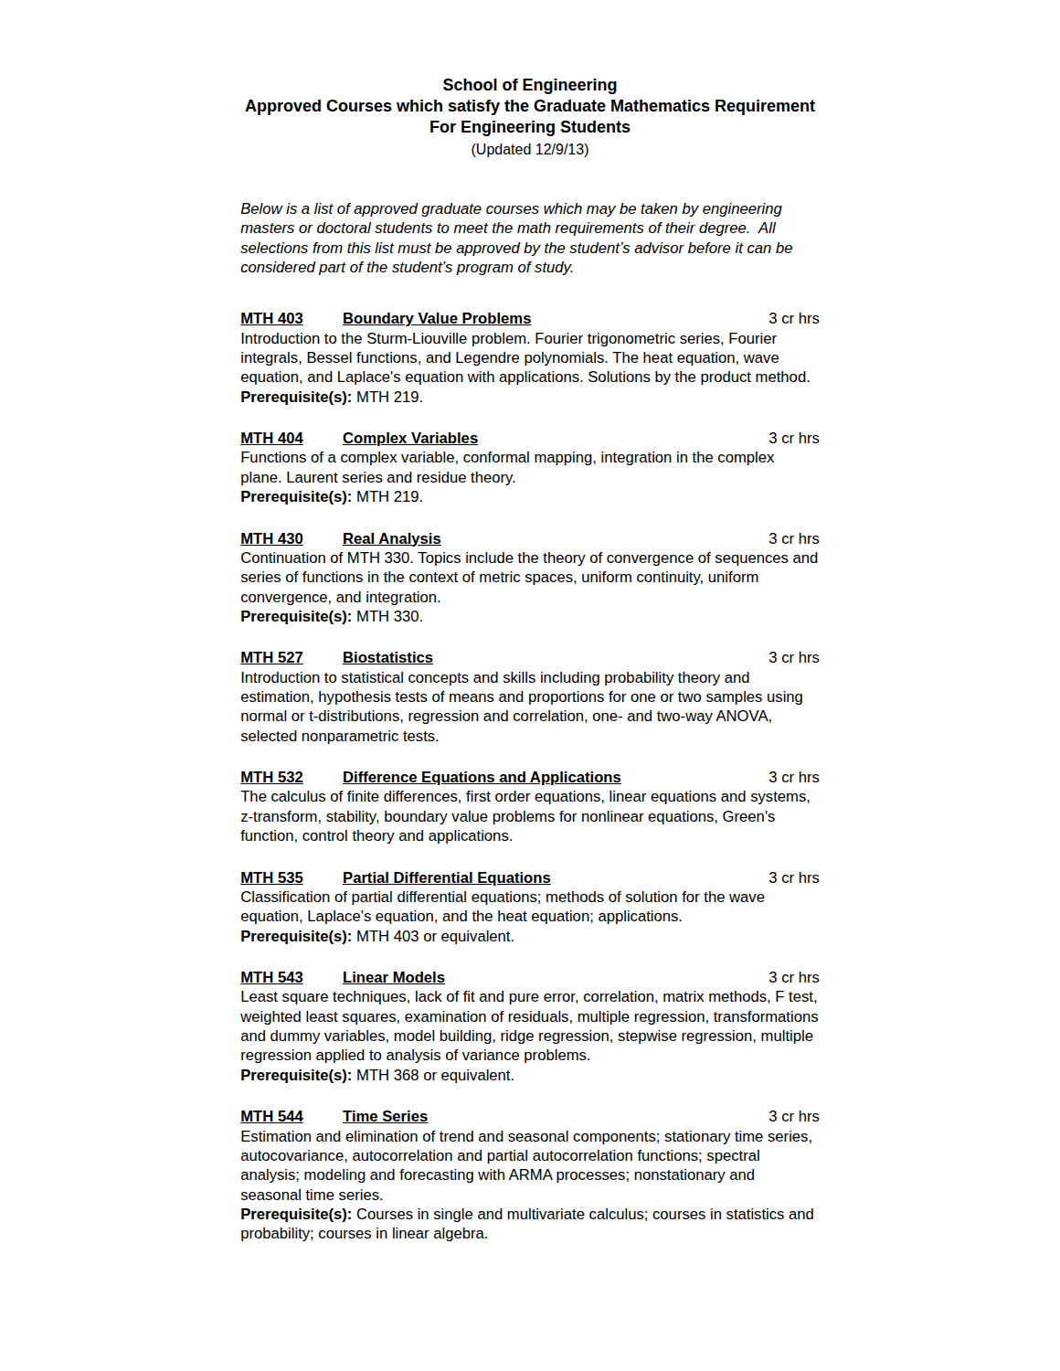School of Engineering
Approved Courses which satisfy the Graduate Mathematics Requirement
For Engineering Students
(Updated 12/9/13)
Below is a list of approved graduate courses which may be taken by engineering masters or doctoral students to meet the math requirements of their degree. All selections from this list must be approved by the student’s advisor before it can be considered part of the student’s program of study.
MTH 403 Boundary Value Problems 3 cr hrs
Introduction to the Sturm-Liouville problem. Fourier trigonometric series, Fourier integrals, Bessel functions, and Legendre polynomials. The heat equation, wave equation, and Laplace's equation with applications. Solutions by the product method.
Prerequisite(s): MTH 219.
MTH 404 Complex Variables 3 cr hrs
Functions of a complex variable, conformal mapping, integration in the complex plane. Laurent series and residue theory.
Prerequisite(s): MTH 219.
MTH 430 Real Analysis 3 cr hrs
Continuation of MTH 330. Topics include the theory of convergence of sequences and series of functions in the context of metric spaces, uniform continuity, uniform convergence, and integration.
Prerequisite(s): MTH 330.
MTH 527 Biostatistics 3 cr hrs
Introduction to statistical concepts and skills including probability theory and estimation, hypothesis tests of means and proportions for one or two samples using normal or t-distributions, regression and correlation, one- and two-way ANOVA, selected nonparametric tests.
MTH 532 Difference Equations and Applications 3 cr hrs
The calculus of finite differences, first order equations, linear equations and systems, z-transform, stability, boundary value problems for nonlinear equations, Green's function, control theory and applications.
MTH 535 Partial Differential Equations 3 cr hrs
Classification of partial differential equations; methods of solution for the wave equation, Laplace's equation, and the heat equation; applications.
Prerequisite(s): MTH 403 or equivalent.
MTH 543 Linear Models 3 cr hrs
Least square techniques, lack of fit and pure error, correlation, matrix methods, F test, weighted least squares, examination of residuals, multiple regression, transformations and dummy variables, model building, ridge regression, stepwise regression, multiple regression applied to analysis of variance problems.
Prerequisite(s): MTH 368 or equivalent.
MTH 544 Time Series 3 cr hrs
Estimation and elimination of trend and seasonal components; stationary time series, autocovariance, autocorrelation and partial autocorrelation functions; spectral analysis; modeling and forecasting with ARMA processes; nonstationary and seasonal time series.
Prerequisite(s): Courses in single and multivariate calculus; courses in statistics and probability; courses in linear algebra.